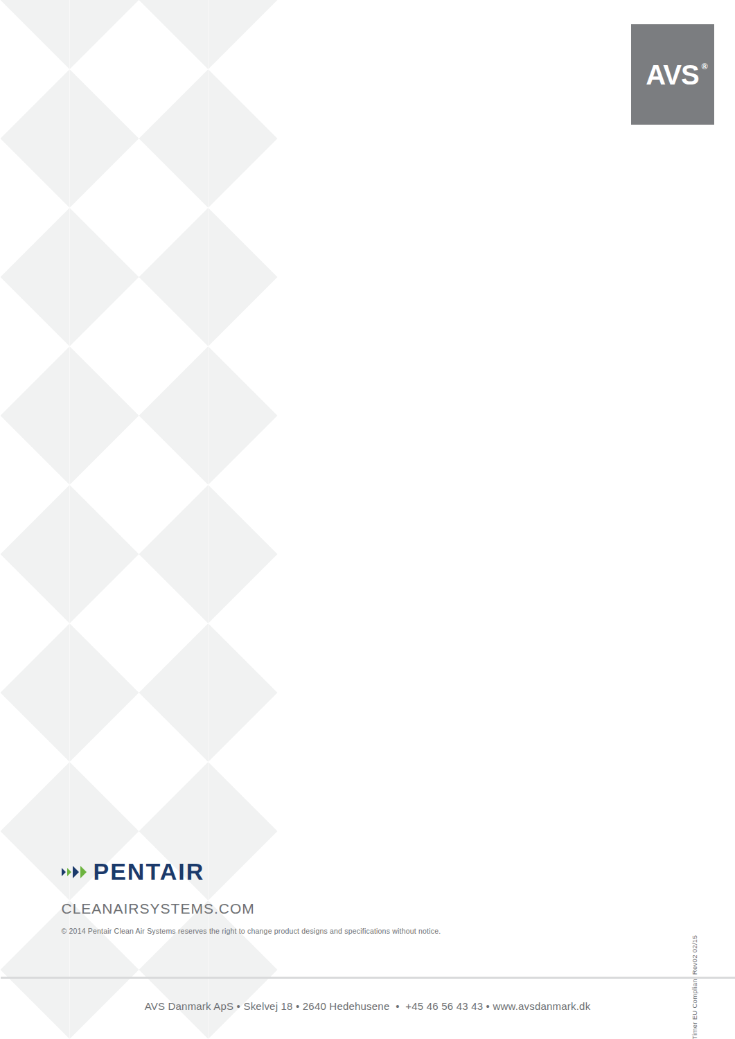AVS®
PENTAIR
CLEANAIRSYSTEMS.COM
© 2014 Pentair Clean Air Systems reserves the right to change product designs and specifications without notice.
Mecair 16 Output Sequential Timer EU Compliant Rev02 02/15
AVS Danmark ApS • Skelvej 18 • 2640 Hedehusene • +45 46 56 43 43 • www.avsdanmark.dk